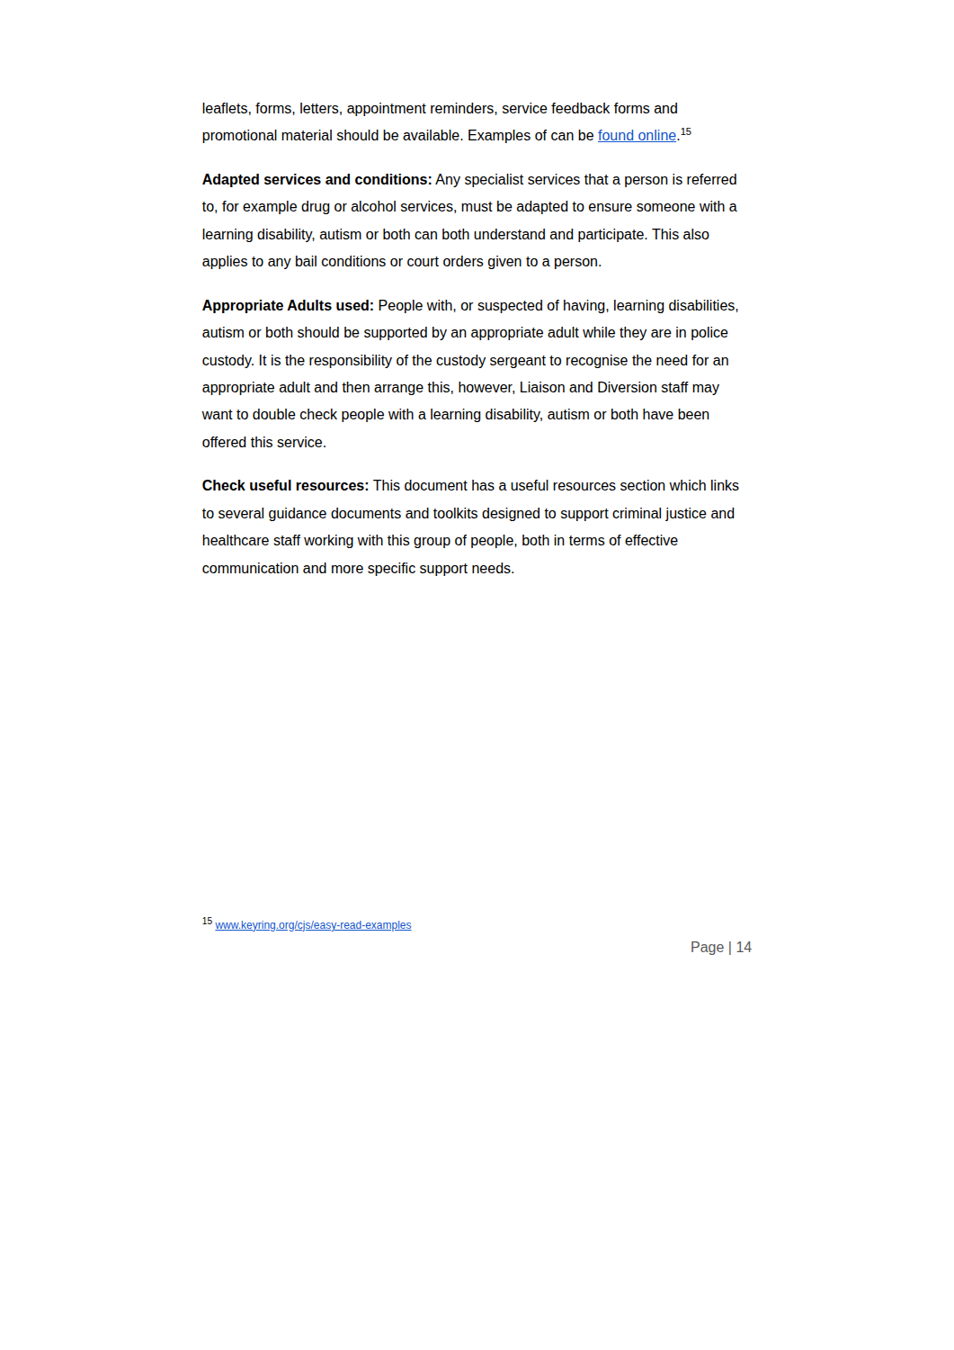leaflets, forms, letters, appointment reminders, service feedback forms and promotional material should be available. Examples of can be found online.15
Adapted services and conditions: Any specialist services that a person is referred to, for example drug or alcohol services, must be adapted to ensure someone with a learning disability, autism or both can both understand and participate. This also applies to any bail conditions or court orders given to a person.
Appropriate Adults used: People with, or suspected of having, learning disabilities, autism or both should be supported by an appropriate adult while they are in police custody. It is the responsibility of the custody sergeant to recognise the need for an appropriate adult and then arrange this, however, Liaison and Diversion staff may want to double check people with a learning disability, autism or both have been offered this service.
Check useful resources: This document has a useful resources section which links to several guidance documents and toolkits designed to support criminal justice and healthcare staff working with this group of people, both in terms of effective communication and more specific support needs.
15 www.keyring.org/cjs/easy-read-examples
Page | 14